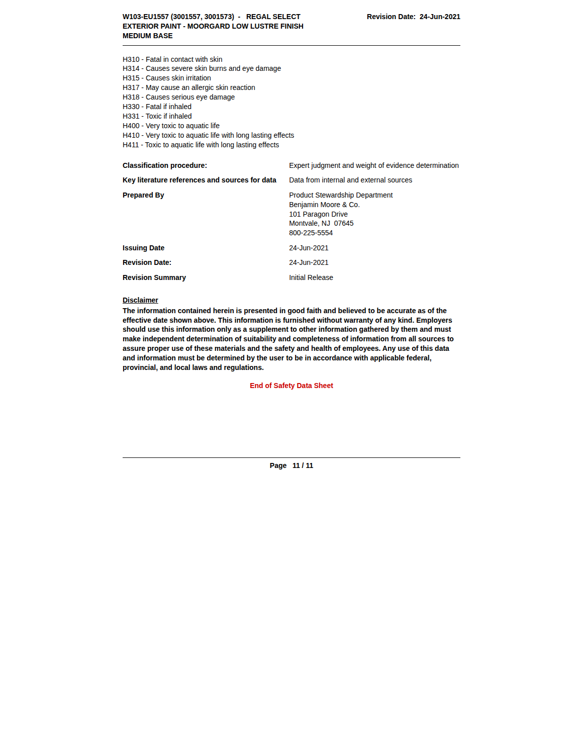W103-EU1557 (3001557, 3001573) - REGAL SELECT
EXTERIOR PAINT - MOORGARD LOW LUSTRE FINISH
MEDIUM BASE
Revision Date: 24-Jun-2021
H310 - Fatal in contact with skin
H314 - Causes severe skin burns and eye damage
H315 - Causes skin irritation
H317 - May cause an allergic skin reaction
H318 - Causes serious eye damage
H330 - Fatal if inhaled
H331 - Toxic if inhaled
H400 - Very toxic to aquatic life
H410 - Very toxic to aquatic life with long lasting effects
H411 - Toxic to aquatic life with long lasting effects
| Classification procedure: | Expert judgment and weight of evidence determination |
| Key literature references and sources for data | Data from internal and external sources |
| Prepared By | Product Stewardship Department Benjamin Moore & Co. 101 Paragon Drive Montvale, NJ 07645 800-225-5554 |
| Issuing Date | 24-Jun-2021 |
| Revision Date: | 24-Jun-2021 |
| Revision Summary | Initial Release |
Disclaimer
The information contained herein is presented in good faith and believed to be accurate as of the effective date shown above. This information is furnished without warranty of any kind. Employers should use this information only as a supplement to other information gathered by them and must make independent determination of suitability and completeness of information from all sources to assure proper use of these materials and the safety and health of employees. Any use of this data and information must be determined by the user to be in accordance with applicable federal, provincial, and local laws and regulations.
End of Safety Data Sheet
Page 11 / 11